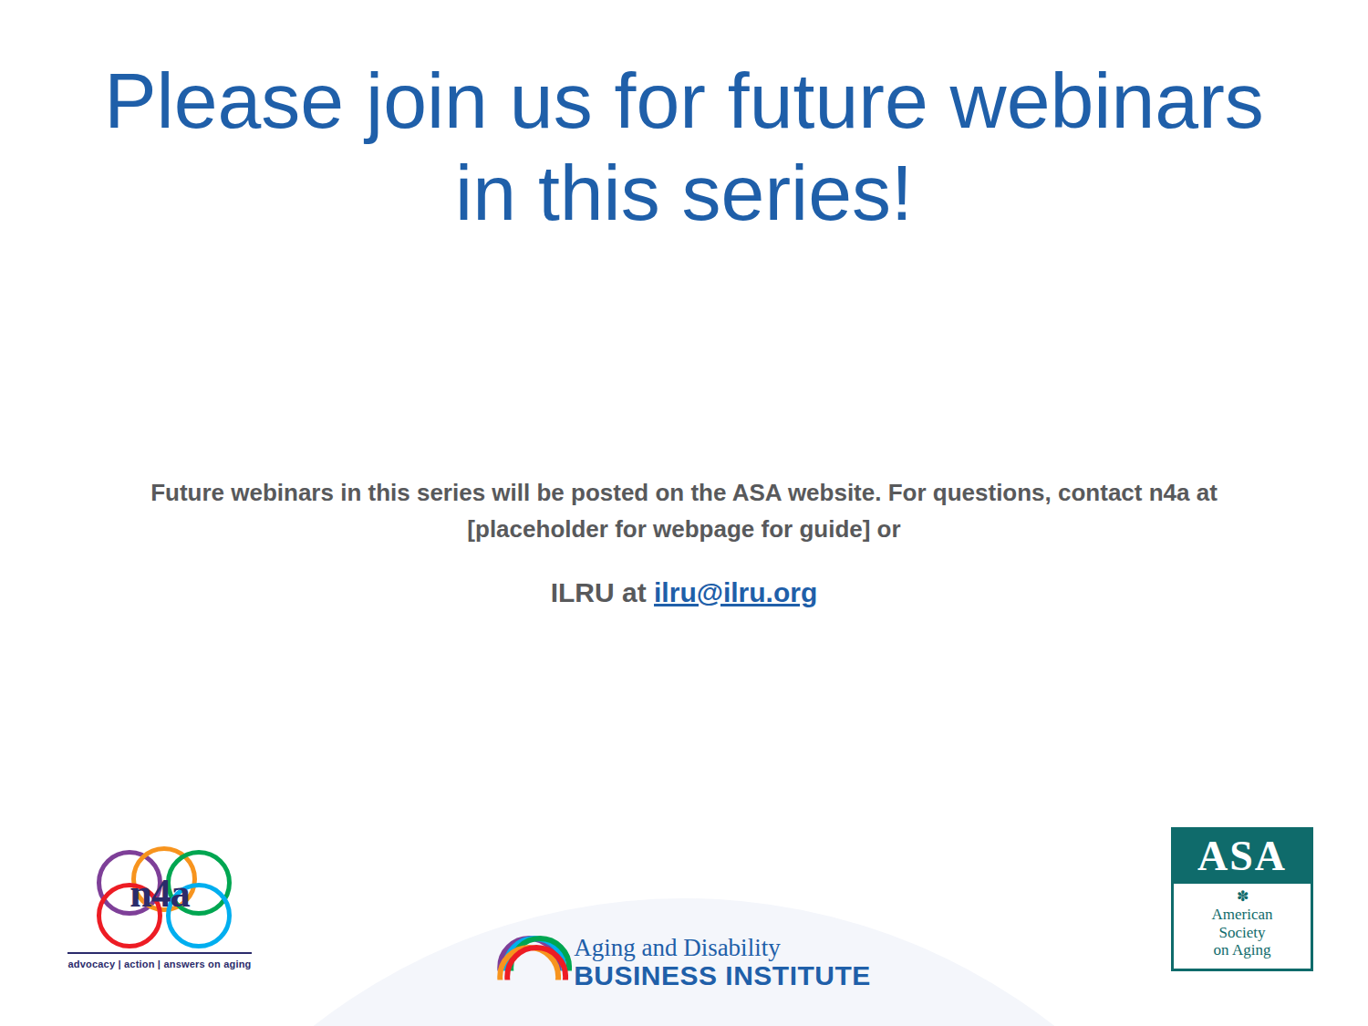Please join us for future webinars in this series!
Future webinars in this series will be posted on the ASA website. For questions, contact n4a at [placeholder for webpage for guide] or
ILRU at ilru@ilru.org
n4a
advocacy | action | answers on aging
Aging and Disability
BUSINESS INSTITUTE
ASA
✽
American
Society
on Aging